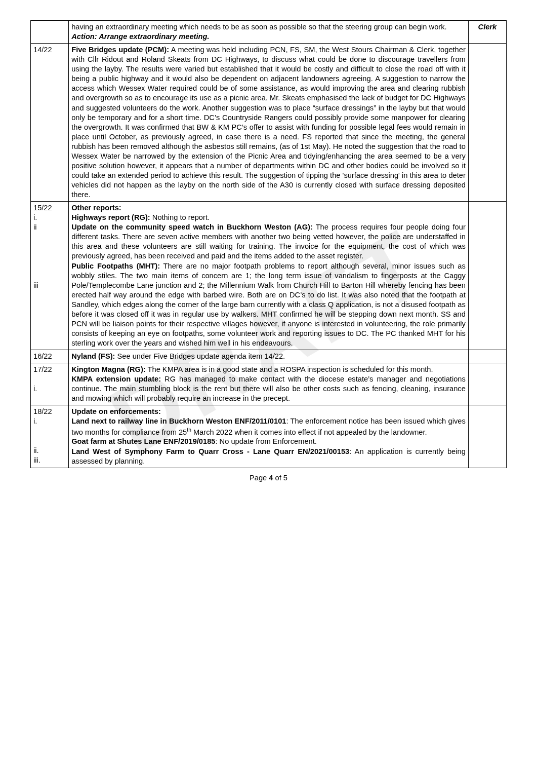DRAFT
| | having an extraordinary meeting which needs to be as soon as possible so that the steering group can begin work. Action: Arrange extraordinary meeting. | Clerk |
| 14/22 | Five Bridges update (PCM): A meeting was held including PCN, FS, SM, the West Stours Chairman & Clerk, together with Cllr Ridout and Roland Skeats from DC Highways, to discuss what could be done to discourage travellers from using the layby. The results were varied but established that it would be costly and difficult to close the road off with it being a public highway and it would also be dependent on adjacent landowners agreeing. A suggestion to narrow the access which Wessex Water required could be of some assistance, as would improving the area and clearing rubbish and overgrowth so as to encourage its use as a picnic area. Mr. Skeats emphasised the lack of budget for DC Highways and suggested volunteers do the work. Another suggestion was to place “surface dressings” in the layby but that would only be temporary and for a short time. DC’s Countryside Rangers could possibly provide some manpower for clearing the overgrowth. It was confirmed that BW & KM PC’s offer to assist with funding for possible legal fees would remain in place until October, as previously agreed, in case there is a need. FS reported that since the meeting, the general rubbish has been removed although the asbestos still remains, (as of 1st May). He noted the suggestion that the road to Wessex Water be narrowed by the extension of the Picnic Area and tidying/enhancing the area seemed to be a very positive solution however, it appears that a number of departments within DC and other bodies could be involved so it could take an extended period to achieve this result. The suggestion of tipping the 'surface dressing' in this area to deter vehicles did not happen as the layby on the north side of the A30 is currently closed with surface dressing deposited there. | |
| 15/22 i. ii iii | Other reports: Highways report (RG): Nothing to report. Update on the community speed watch in Buckhorn Weston (AG): The process requires four people doing four different tasks. There are seven active members with another two being vetted however, the police are understaffed in this area and these volunteers are still waiting for training. The invoice for the equipment, the cost of which was previously agreed, has been received and paid and the items added to the asset register. Public Footpaths (MHT): There are no major footpath problems to report although several, minor issues such as wobbly stiles. The two main items of concern are 1; the long term issue of vandalism to fingerposts at the Caggy Pole/Templecombe Lane junction and 2; the Millennium Walk from Church Hill to Barton Hill whereby fencing has been erected half way around the edge with barbed wire. Both are on DC’s to do list. It was also noted that the footpath at Sandley, which edges along the corner of the large barn currently with a class Q application, is not a disused footpath as before it was closed off it was in regular use by walkers. MHT confirmed he will be stepping down next month. SS and PCN will be liaison points for their respective villages however, if anyone is interested in volunteering, the role primarily consists of keeping an eye on footpaths, some volunteer work and reporting issues to DC. The PC thanked MHT for his sterling work over the years and wished him well in his endeavours. | |
| 16/22 | Nyland (FS): See under Five Bridges update agenda item 14/22. | |
| 17/22 i. | Kington Magna (RG): The KMPA area is in a good state and a ROSPA inspection is scheduled for this month. KMPA extension update: RG has managed to make contact with the diocese estate’s manager and negotiations continue. The main stumbling block is the rent but there will also be other costs such as fencing, cleaning, insurance and mowing which will probably require an increase in the precept. | |
| 18/22 i. ii. iii. | Update on enforcements: Land next to railway line in Buckhorn Weston ENF/2011/0101 : The enforcement notice has been issued which gives two months for compliance from 25 th March 2022 when it comes into effect if not appealed by the landowner. Goat farm at Shutes Lane ENF/2019/0185 : No update from Enforcement. Land West of Symphony Farm to Quarr Cross - Lane Quarr EN/2021/00153 : An application is currently being assessed by planning. | |
Page 4 of 5